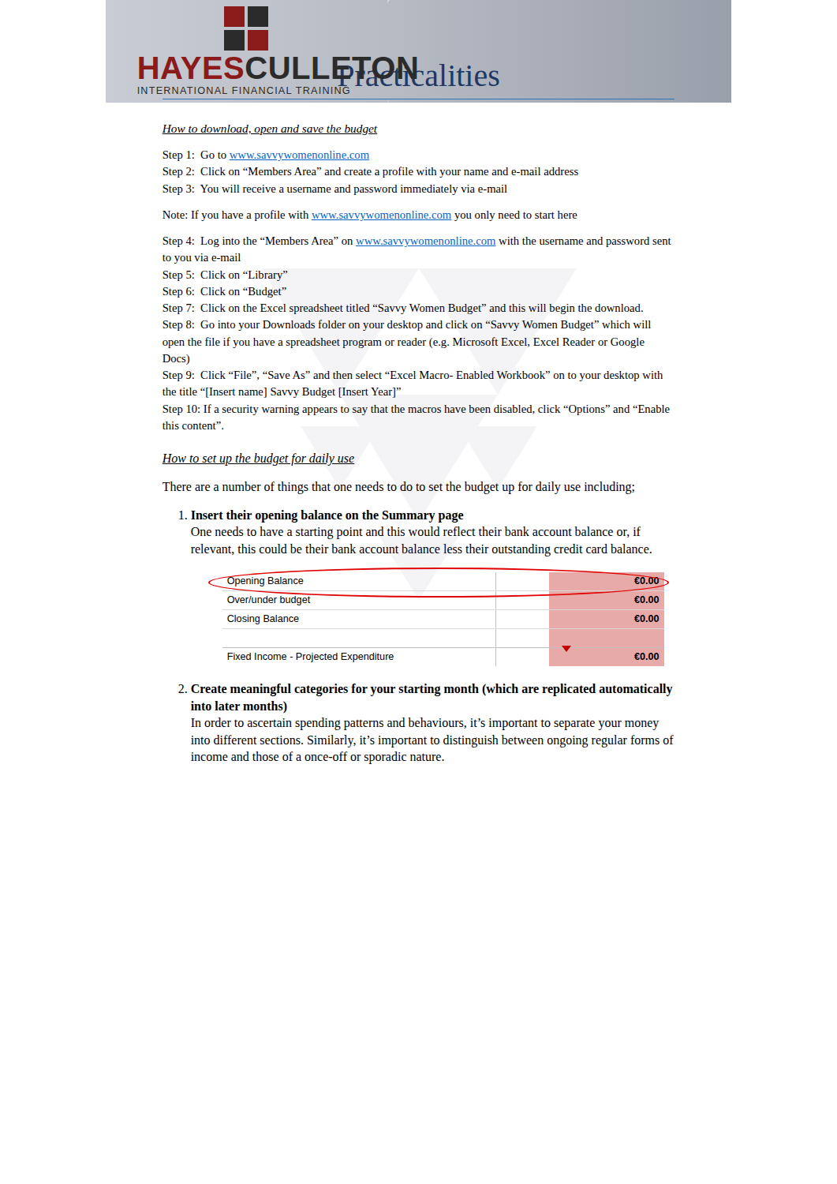HAYES CULLETON
INTERNATIONAL FINANCIAL TRAINING
Practicalities
How to download, open and save the budget
Step 1: Go to www.savvywomenonline.com
Step 2: Click on “Members Area” and create a profile with your name and e-mail address
Step 3: You will receive a username and password immediately via e-mail
Note: If you have a profile with www.savvywomenonline.com you only need to start here
Step 4: Log into the “Members Area” on www.savvywomenonline.com with the username and password sent to you via e-mail
Step 5: Click on “Library”
Step 6: Click on “Budget”
Step 7: Click on the Excel spreadsheet titled “Savvy Women Budget” and this will begin the download.
Step 8: Go into your Downloads folder on your desktop and click on “Savvy Women Budget” which will open the file if you have a spreadsheet program or reader (e.g. Microsoft Excel, Excel Reader or Google Docs)
Step 9: Click “File”, “Save As” and then select “Excel Macro- Enabled Workbook” on to your desktop with the title “[Insert name] Savvy Budget [Insert Year]”
Step 10: If a security warning appears to say that the macros have been disabled, click “Options” and “Enable this content”.
How to set up the budget for daily use
There are a number of things that one needs to do to set the budget up for daily use including;
Insert their opening balance on the Summary page
One needs to have a starting point and this would reflect their bank account balance or, if relevant, this could be their bank account balance less their outstanding credit card balance.
| Opening Balance | | €0.00 |
| Over/under budget | | €0.00 |
| Closing Balance | | €0.00 |
| Fixed Income - Projected Expenditure | | €0.00 |
Create meaningful categories for your starting month (which are replicated automatically into later months)
In order to ascertain spending patterns and behaviours, it’s important to separate your money into different sections. Similarly, it’s important to distinguish between ongoing regular forms of income and those of a once-off or sporadic nature.